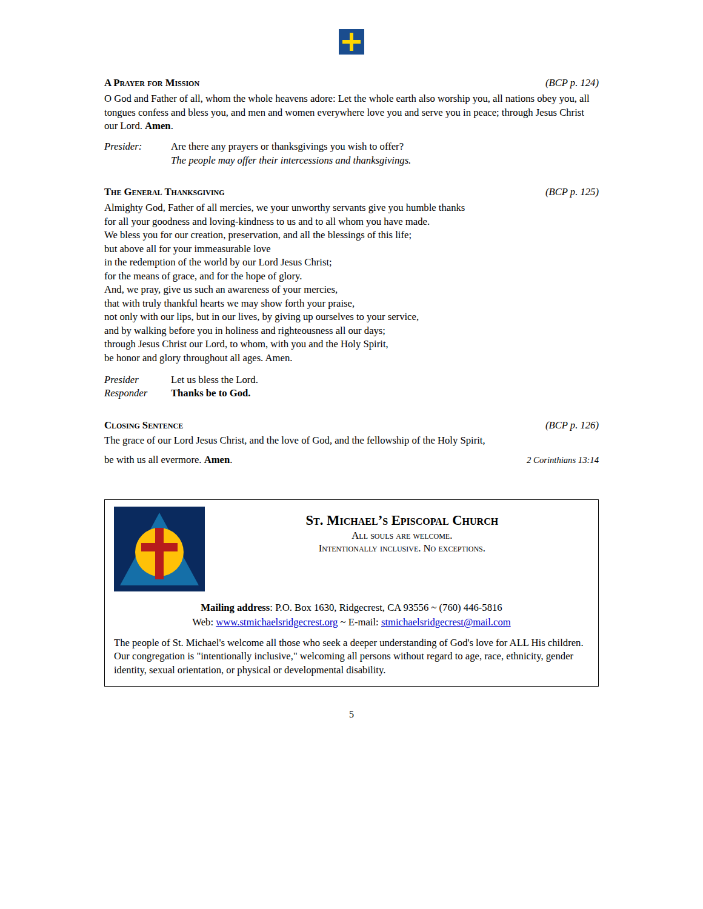A Prayer for Mission
(BCP p. 124)
O God and Father of all, whom the whole heavens adore: Let the whole earth also worship you, all nations obey you, all tongues confess and bless you, and men and women everywhere love you and serve you in peace; through Jesus Christ our Lord. Amen.
Presider:
Are there any prayers or thanksgivings you wish to offer?
The people may offer their intercessions and thanksgivings.
The General Thanksgiving
(BCP p. 125)
Almighty God, Father of all mercies, we your unworthy servants give you humble thanks
for all your goodness and loving-kindness to us and to all whom you have made.
We bless you for our creation, preservation, and all the blessings of this life;
but above all for your immeasurable love
in the redemption of the world by our Lord Jesus Christ;
for the means of grace, and for the hope of glory.
And, we pray, give us such an awareness of your mercies,
that with truly thankful hearts we may show forth your praise,
not only with our lips, but in our lives, by giving up ourselves to your service,
and by walking before you in holiness and righteousness all our days;
through Jesus Christ our Lord, to whom, with you and the Holy Spirit,
be honor and glory throughout all ages. Amen.
Presider
Let us bless the Lord.
Responder
Thanks be to God.
Closing Sentence
(BCP p. 126)
The grace of our Lord Jesus Christ, and the love of God, and the fellowship of the Holy Spirit,
be with us all evermore. Amen. 2 Corinthians 13:14
St. Michael’s Episcopal Church All souls are welcome. Intentionally inclusive. No exceptions.
Mailing address: P.O. Box 1630, Ridgecrest, CA 93556 ~ (760) 446-5816
Web: www.stmichaelsridgecrest.org ~ E-mail: stmichaelsridgecrest@mail.com
The people of St. Michael's welcome all those who seek a deeper understanding of God's love for ALL His children. Our congregation is "intentionally inclusive," welcoming all persons without regard to age, race, ethnicity, gender identity, sexual orientation, or physical or developmental disability.
5